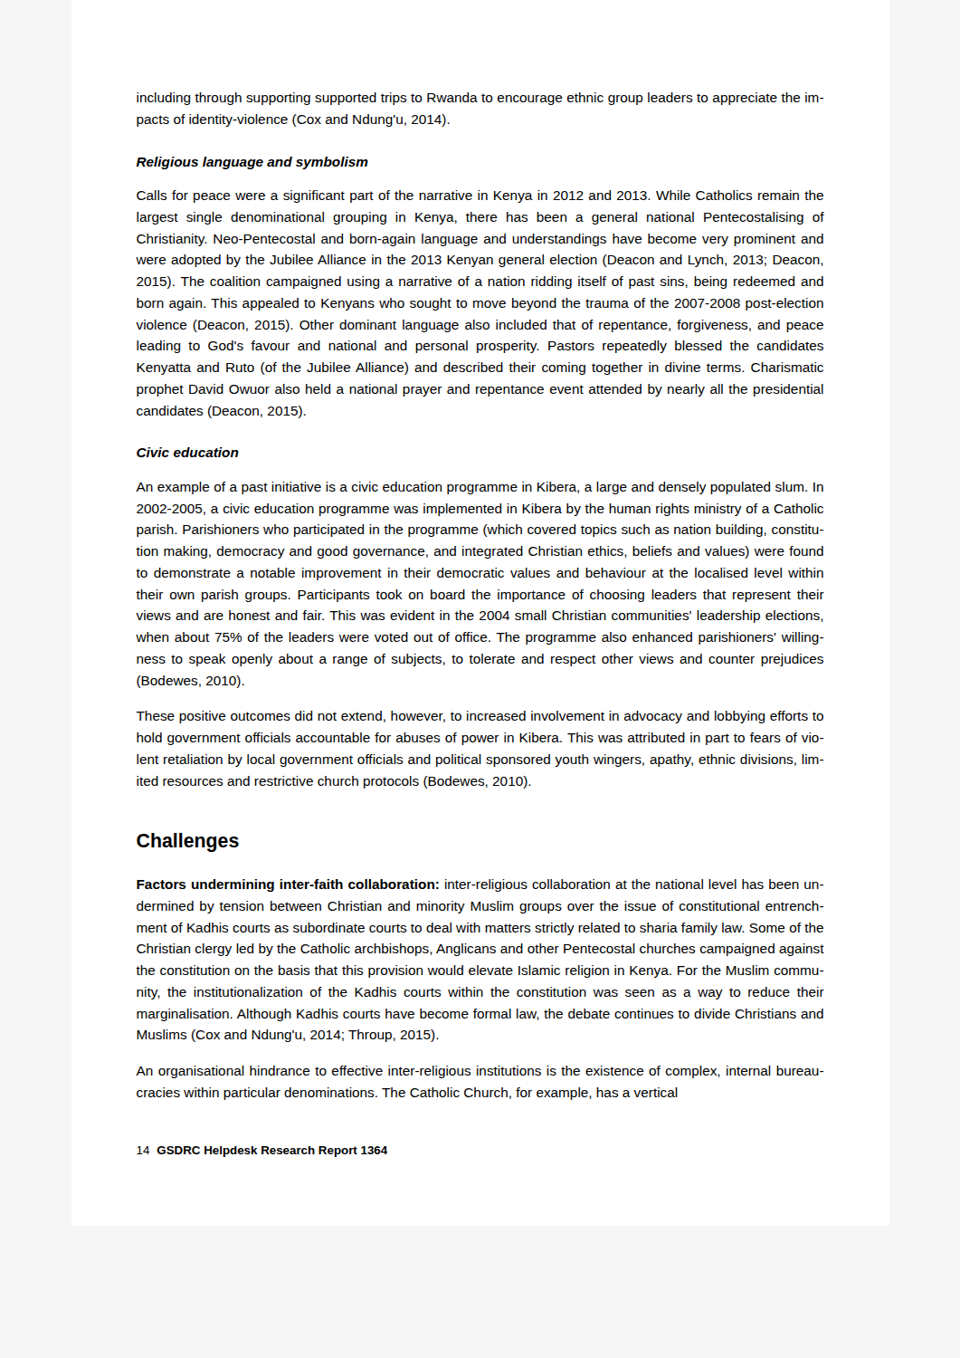including through supporting supported trips to Rwanda to encourage ethnic group leaders to appreciate the impacts of identity-violence (Cox and Ndung'u, 2014).
Religious language and symbolism
Calls for peace were a significant part of the narrative in Kenya in 2012 and 2013. While Catholics remain the largest single denominational grouping in Kenya, there has been a general national Pentecostalising of Christianity. Neo-Pentecostal and born-again language and understandings have become very prominent and were adopted by the Jubilee Alliance in the 2013 Kenyan general election (Deacon and Lynch, 2013; Deacon, 2015). The coalition campaigned using a narrative of a nation ridding itself of past sins, being redeemed and born again. This appealed to Kenyans who sought to move beyond the trauma of the 2007-2008 post-election violence (Deacon, 2015). Other dominant language also included that of repentance, forgiveness, and peace leading to God's favour and national and personal prosperity. Pastors repeatedly blessed the candidates Kenyatta and Ruto (of the Jubilee Alliance) and described their coming together in divine terms. Charismatic prophet David Owuor also held a national prayer and repentance event attended by nearly all the presidential candidates (Deacon, 2015).
Civic education
An example of a past initiative is a civic education programme in Kibera, a large and densely populated slum. In 2002-2005, a civic education programme was implemented in Kibera by the human rights ministry of a Catholic parish. Parishioners who participated in the programme (which covered topics such as nation building, constitution making, democracy and good governance, and integrated Christian ethics, beliefs and values) were found to demonstrate a notable improvement in their democratic values and behaviour at the localised level within their own parish groups. Participants took on board the importance of choosing leaders that represent their views and are honest and fair. This was evident in the 2004 small Christian communities' leadership elections, when about 75% of the leaders were voted out of office. The programme also enhanced parishioners' willingness to speak openly about a range of subjects, to tolerate and respect other views and counter prejudices (Bodewes, 2010).
These positive outcomes did not extend, however, to increased involvement in advocacy and lobbying efforts to hold government officials accountable for abuses of power in Kibera. This was attributed in part to fears of violent retaliation by local government officials and political sponsored youth wingers, apathy, ethnic divisions, limited resources and restrictive church protocols (Bodewes, 2010).
Challenges
Factors undermining inter-faith collaboration: inter-religious collaboration at the national level has been undermined by tension between Christian and minority Muslim groups over the issue of constitutional entrenchment of Kadhis courts as subordinate courts to deal with matters strictly related to sharia family law. Some of the Christian clergy led by the Catholic archbishops, Anglicans and other Pentecostal churches campaigned against the constitution on the basis that this provision would elevate Islamic religion in Kenya. For the Muslim community, the institutionalization of the Kadhis courts within the constitution was seen as a way to reduce their marginalisation. Although Kadhis courts have become formal law, the debate continues to divide Christians and Muslims (Cox and Ndung'u, 2014; Throup, 2015).
An organisational hindrance to effective inter-religious institutions is the existence of complex, internal bureaucracies within particular denominations. The Catholic Church, for example, has a vertical
14 GSDRC Helpdesk Research Report 1364